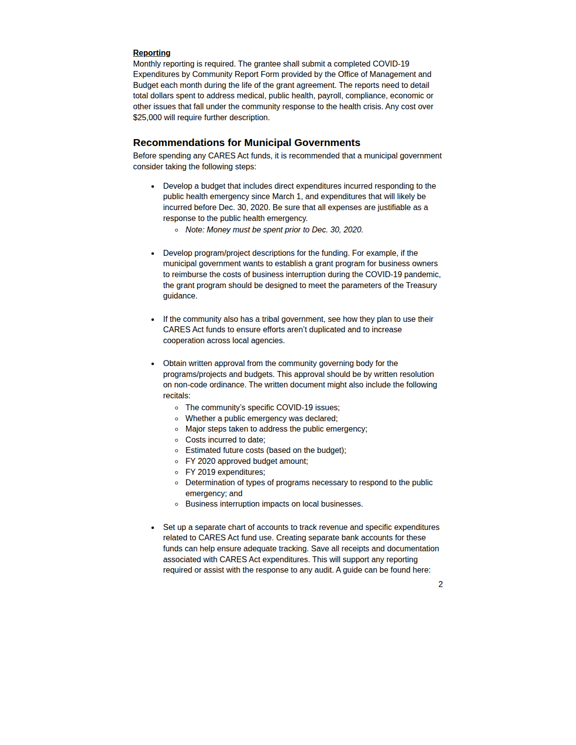Reporting
Monthly reporting is required. The grantee shall submit a completed COVID-19 Expenditures by Community Report Form provided by the Office of Management and Budget each month during the life of the grant agreement. The reports need to detail total dollars spent to address medical, public health, payroll, compliance, economic or other issues that fall under the community response to the health crisis. Any cost over $25,000 will require further description.
Recommendations for Municipal Governments
Before spending any CARES Act funds, it is recommended that a municipal government consider taking the following steps:
Develop a budget that includes direct expenditures incurred responding to the public health emergency since March 1, and expenditures that will likely be incurred before Dec. 30, 2020. Be sure that all expenses are justifiable as a response to the public health emergency.
Note: Money must be spent prior to Dec. 30, 2020.
Develop program/project descriptions for the funding. For example, if the municipal government wants to establish a grant program for business owners to reimburse the costs of business interruption during the COVID-19 pandemic, the grant program should be designed to meet the parameters of the Treasury guidance.
If the community also has a tribal government, see how they plan to use their CARES Act funds to ensure efforts aren’t duplicated and to increase cooperation across local agencies.
Obtain written approval from the community governing body for the programs/projects and budgets. This approval should be by written resolution on non-code ordinance. The written document might also include the following recitals:
The community’s specific COVID-19 issues;
Whether a public emergency was declared;
Major steps taken to address the public emergency;
Costs incurred to date;
Estimated future costs (based on the budget);
FY 2020 approved budget amount;
FY 2019 expenditures;
Determination of types of programs necessary to respond to the public emergency; and
Business interruption impacts on local businesses.
Set up a separate chart of accounts to track revenue and specific expenditures related to CARES Act fund use. Creating separate bank accounts for these funds can help ensure adequate tracking. Save all receipts and documentation associated with CARES Act expenditures. This will support any reporting required or assist with the response to any audit. A guide can be found here:
2